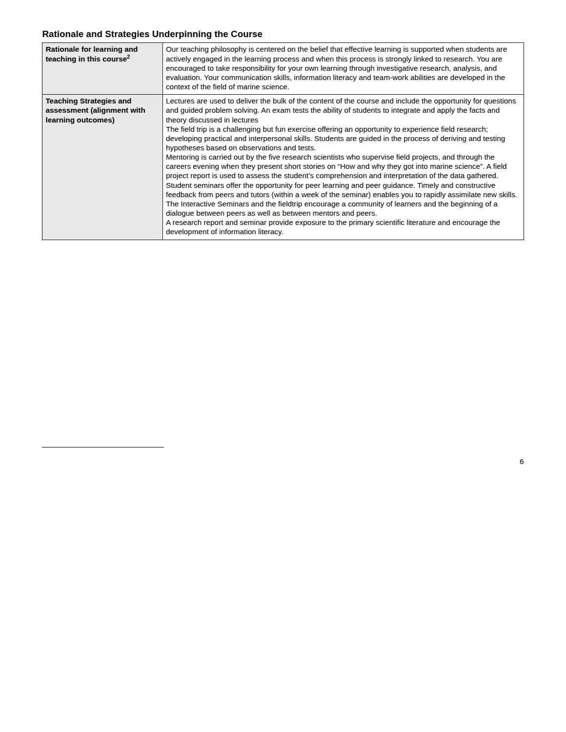Rationale and Strategies Underpinning the Course
| Rationale for learning and teaching in this course 2 | Our teaching philosophy is centered on the belief that effective learning is supported when students are actively engaged in the learning process and when this process is strongly linked to research. You are encouraged to take responsibility for your own learning through investigative research, analysis, and evaluation. Your communication skills, information literacy and team-work abilities are developed in the context of the field of marine science. |
| Teaching Strategies and assessment (alignment with learning outcomes) | Lectures are used to deliver the bulk of the content of the course and include the opportunity for questions and guided problem solving. An exam tests the ability of students to integrate and apply the facts and theory discussed in lectures The field trip is a challenging but fun exercise offering an opportunity to experience field research; developing practical and interpersonal skills. Students are guided in the process of deriving and testing hypotheses based on observations and tests. Mentoring is carried out by the five research scientists who supervise field projects, and through the careers evening when they present short stories on “How and why they got into marine science”. A field project report is used to assess the student’s comprehension and interpretation of the data gathered. Student seminars offer the opportunity for peer learning and peer guidance. Timely and constructive feedback from peers and tutors (within a week of the seminar) enables you to rapidly assimilate new skills. The Interactive Seminars and the fieldtrip encourage a community of learners and the beginning of a dialogue between peers as well as between mentors and peers. A research report and seminar provide exposure to the primary scientific literature and encourage the development of information literacy. |
6